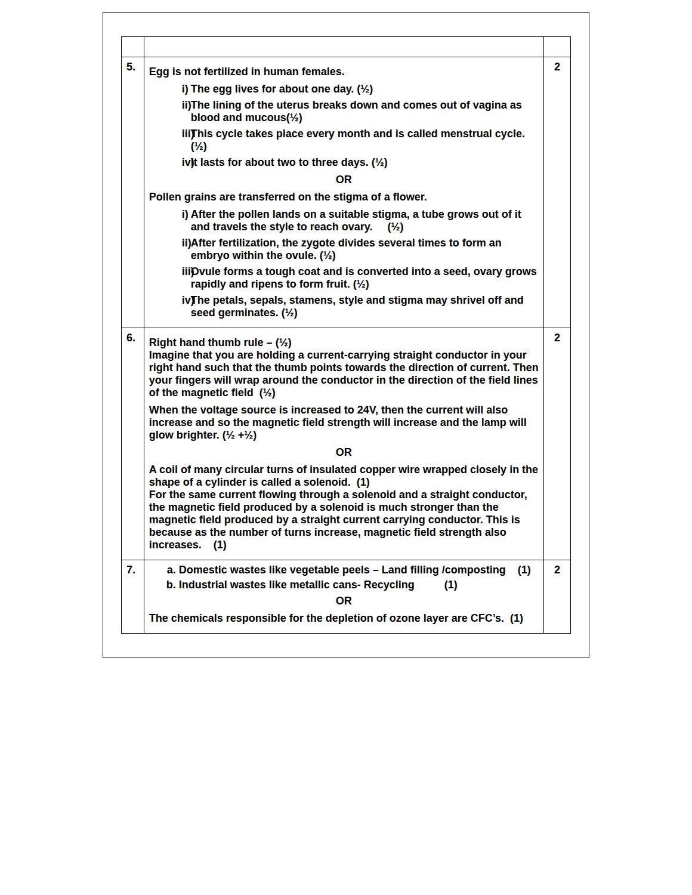| 5. | Egg is not fertilized in human females. i) The egg lives for about one day. (½) ii) The lining of the uterus breaks down and comes out of vagina as blood and mucous(½) iii) This cycle takes place every month and is called menstrual cycle. (½) iv) It lasts for about two to three days. (½) OR Pollen grains are transferred on the stigma of a flower. i) After the pollen lands on a suitable stigma, a tube grows out of it and travels the style to reach ovary. (½) ii) After fertilization, the zygote divides several times to form an embryo within the ovule. (½) iii) Ovule forms a tough coat and is converted into a seed, ovary grows rapidly and ripens to form fruit. (½) iv) The petals, sepals, stamens, style and stigma may shrivel off and seed germinates. (½) | 2 |
| 6. | Right hand thumb rule – (½) Imagine that you are holding a current-carrying straight conductor in your right hand such that the thumb points towards the direction of current. Then your fingers will wrap around the conductor in the direction of the field lines of the magnetic field (½) When the voltage source is increased to 24V, then the current will also increase and so the magnetic field strength will increase and the lamp will glow brighter. (½ +½) OR A coil of many circular turns of insulated copper wire wrapped closely in the shape of a cylinder is called a solenoid. (1) For the same current flowing through a solenoid and a straight conductor, the magnetic field produced by a solenoid is much stronger than the magnetic field produced by a straight current carrying conductor. This is because as the number of turns increase, magnetic field strength also increases. (1) | 2 |
| 7. | Domestic wastes like vegetable peels – Land filling /composting (1) Industrial wastes like metallic cans- Recycling (1) OR The chemicals responsible for the depletion of ozone layer are CFC’s. (1) | 2 |